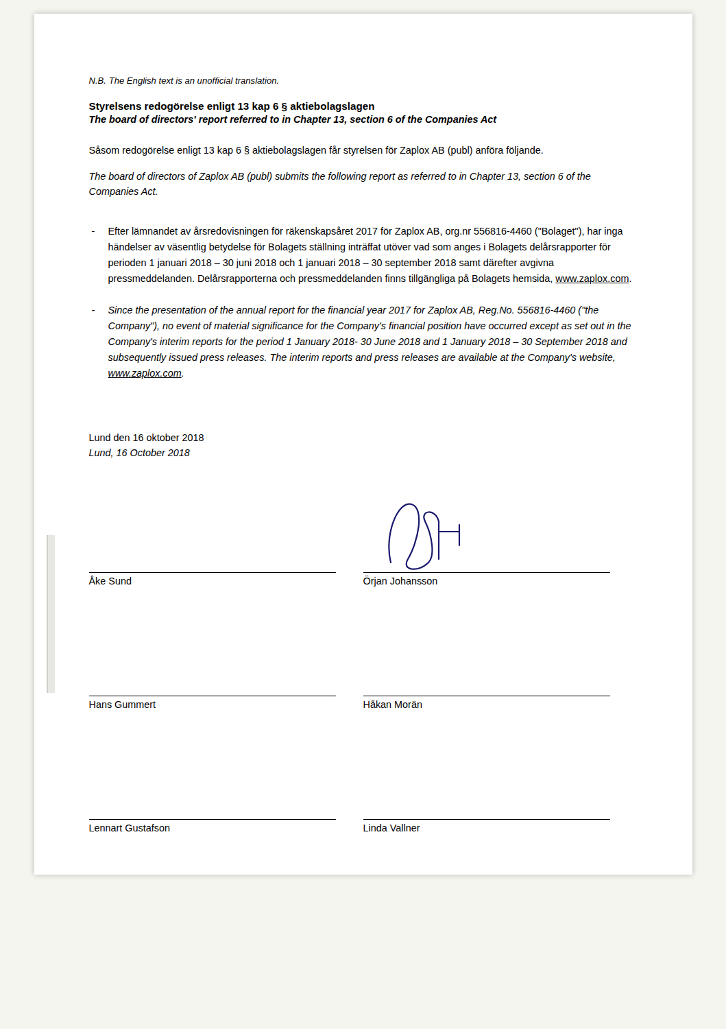N.B. The English text is an unofficial translation.
Styrelsens redogörelse enligt 13 kap 6 § aktiebolagslagen
The board of directors' report referred to in Chapter 13, section 6 of the Companies Act
Såsom redogörelse enligt 13 kap 6 § aktiebolagslagen får styrelsen för Zaplox AB (publ) anföra följande.
The board of directors of Zaplox AB (publ) submits the following report as referred to in Chapter 13, section 6 of the Companies Act.
Efter lämnandet av årsredovisningen för räkenskapsåret 2017 för Zaplox AB, org.nr 556816‑4460 ("Bolaget"), har inga händelser av väsentlig betydelse för Bolagets ställning inträffat utöver vad som anges i Bolagets delårsrapporter för perioden 1 januari 2018 – 30 juni 2018 och 1 januari 2018 – 30 september 2018 samt därefter avgivna pressmeddelanden. Delårsrapporterna och pressmeddelanden finns tillgängliga på Bolagets hemsida, www.zaplox.com.
Since the presentation of the annual report for the financial year 2017 for Zaplox AB, Reg.No. 556816-4460 ("the Company"), no event of material significance for the Company's financial position have occurred except as set out in the Company's interim reports for the period 1 January 2018- 30 June 2018 and 1 January 2018 – 30 September 2018 and subsequently issued press releases. The interim reports and press releases are available at the Company's website, www.zaplox.com.
Lund den 16 oktober 2018
Lund, 16 October 2018
| Åke Sund | Örjan Johansson |
| Hans Gummert | Håkan Morän |
| Lennart Gustafson | Linda Vallner |